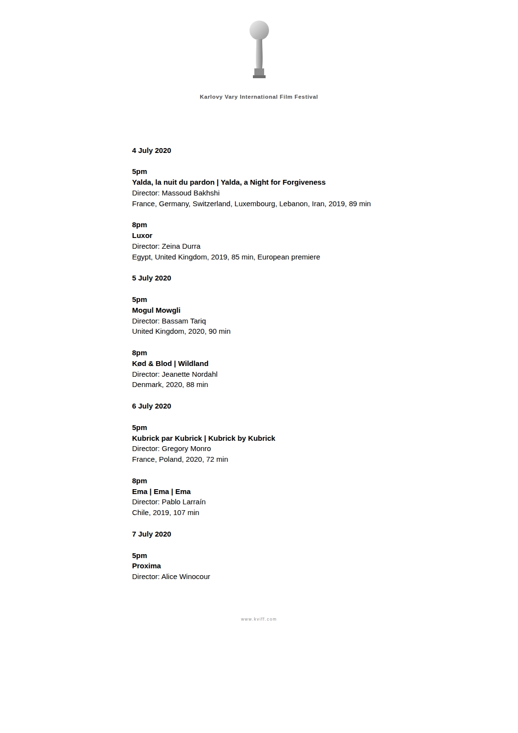Karlovy Vary International Film Festival
4 July 2020
5pm
Yalda, la nuit du pardon | Yalda, a Night for Forgiveness
Director: Massoud Bakhshi
France, Germany, Switzerland, Luxembourg, Lebanon, Iran, 2019, 89 min
8pm
Luxor
Director: Zeina Durra
Egypt, United Kingdom, 2019, 85 min, European premiere
5 July 2020
5pm
Mogul Mowgli
Director: Bassam Tariq
United Kingdom, 2020, 90 min
8pm
Kød & Blod | Wildland
Director: Jeanette Nordahl
Denmark, 2020, 88 min
6 July 2020
5pm
Kubrick par Kubrick | Kubrick by Kubrick
Director: Gregory Monro
France, Poland, 2020, 72 min
8pm
Ema | Ema | Ema
Director: Pablo Larraín
Chile, 2019, 107 min
7 July 2020
5pm
Proxima
Director: Alice Winocour
www.kviff.com